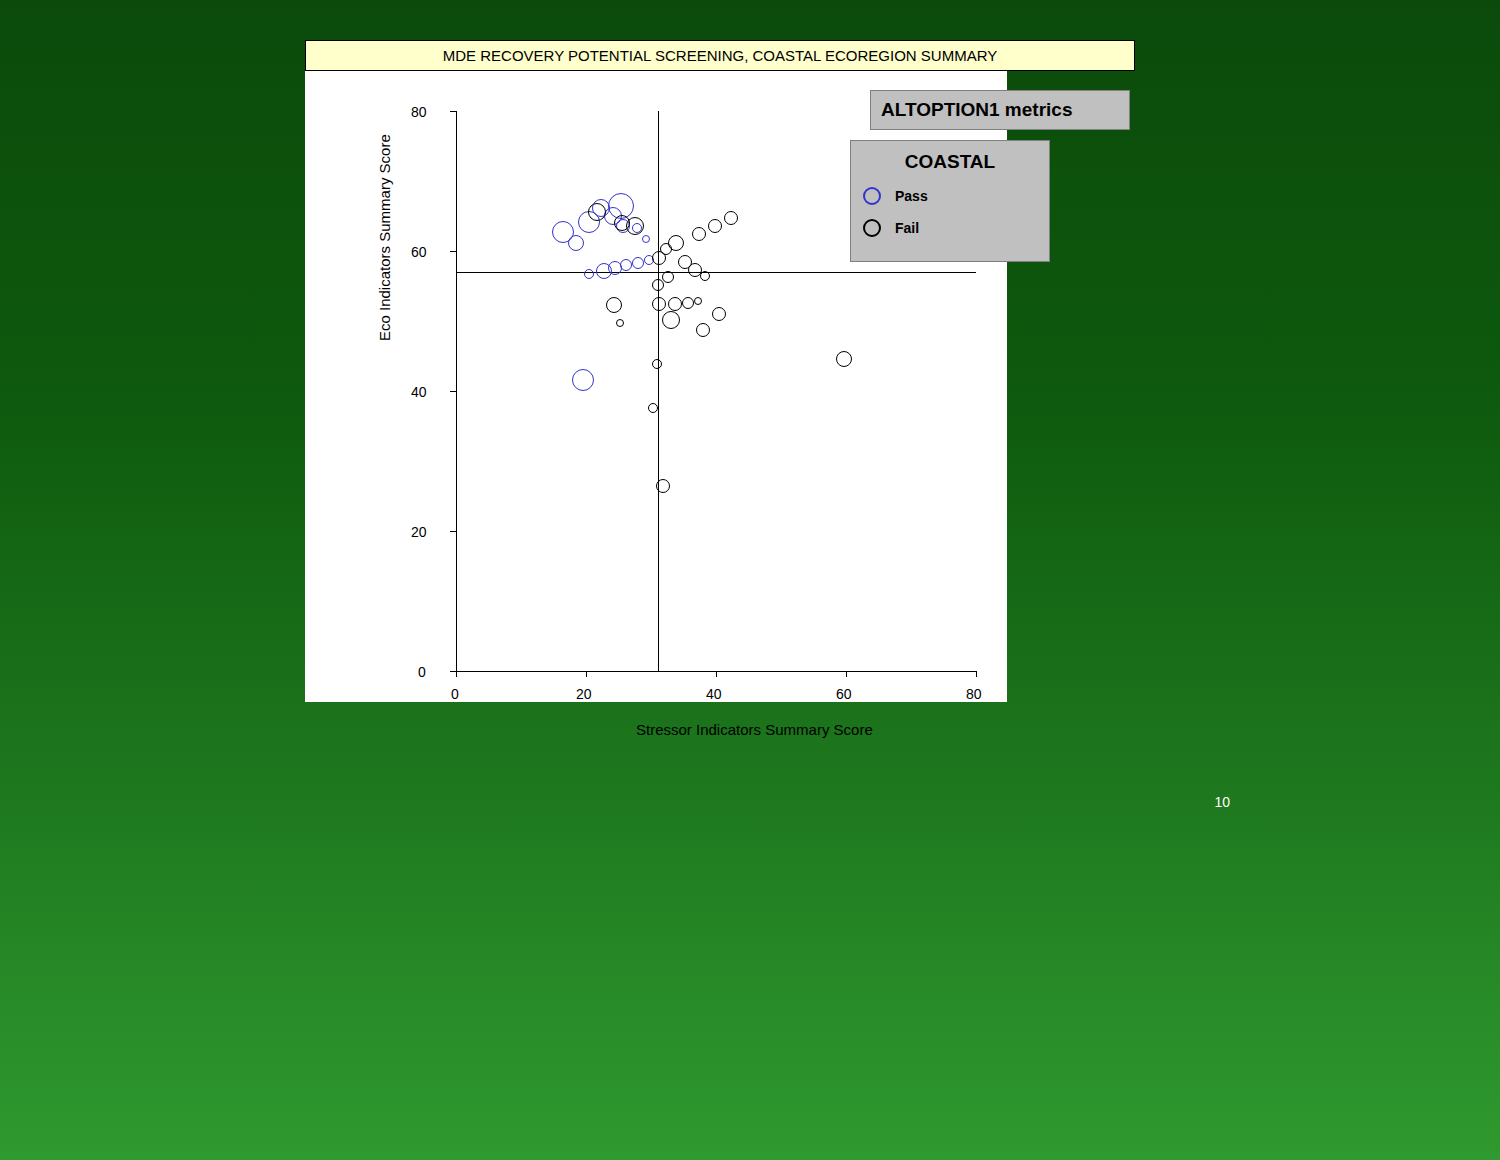Eco Indicators Summary Score
Stressor Indicators Summary Score
80
60
40
20
0
0
20
40
60
80
MDE RECOVERY POTENTIAL SCREENING, COASTAL ECOREGION SUMMARY
ALTOPTION1 metrics
COASTAL
Pass
Fail
10